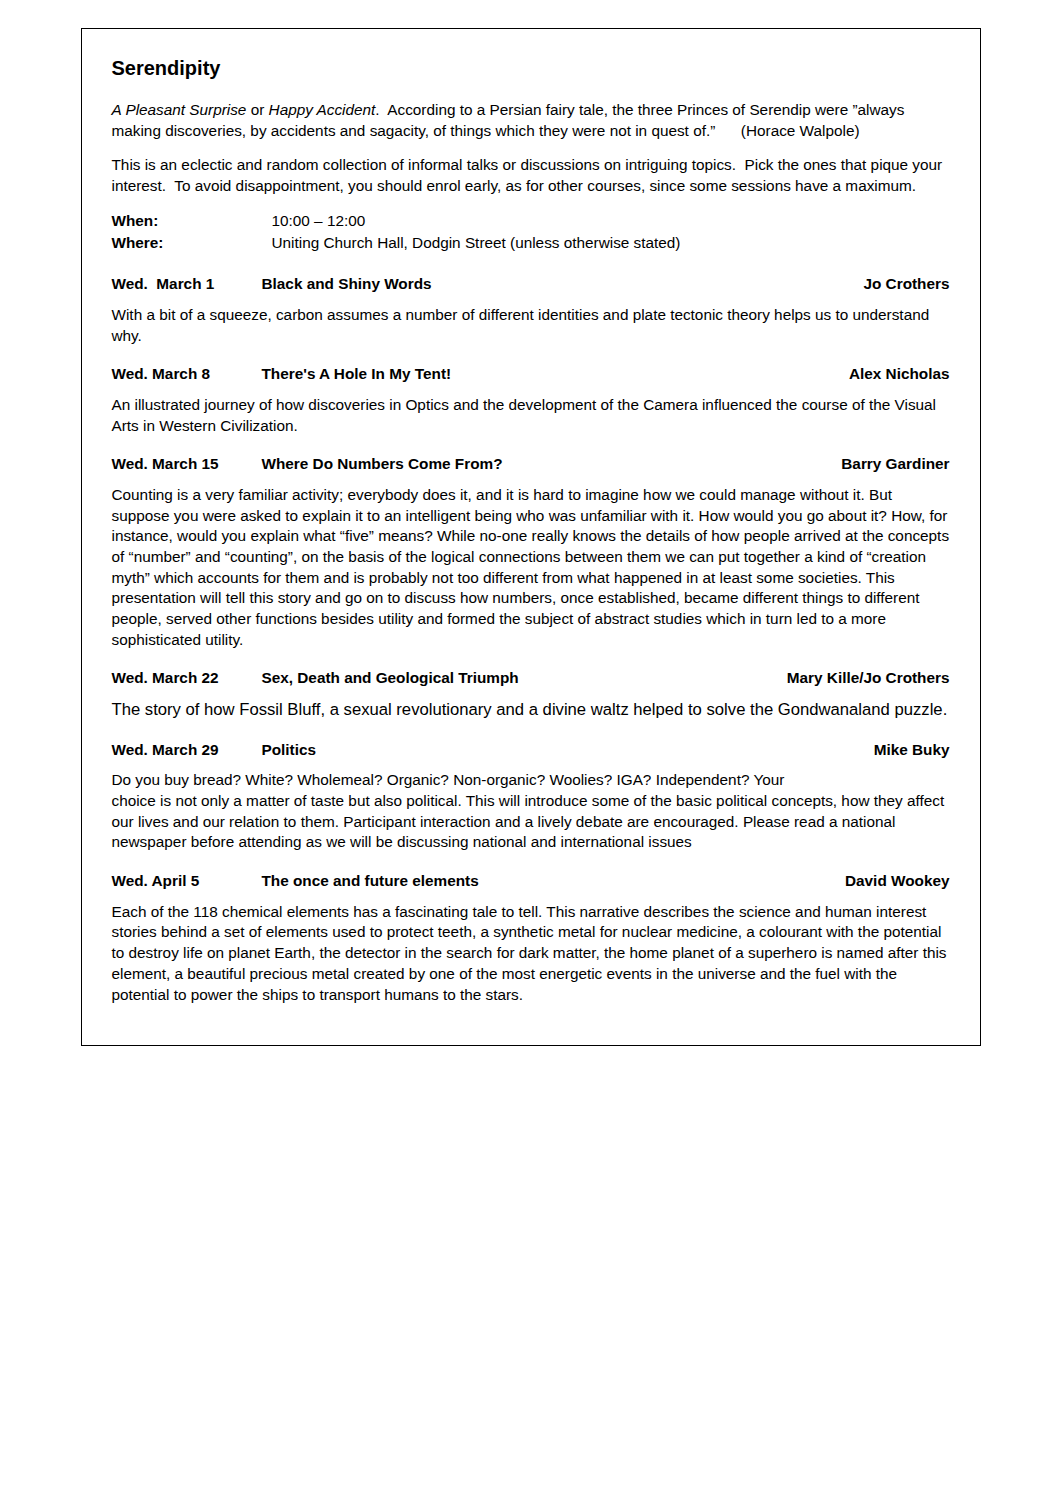Serendipity
A Pleasant Surprise or Happy Accident. According to a Persian fairy tale, the three Princes of Serendip were ”always making discoveries, by accidents and sagacity, of things which they were not in quest of.” (Horace Walpole)
This is an eclectic and random collection of informal talks or discussions on intriguing topics. Pick the ones that pique your interest. To avoid disappointment, you should enrol early, as for other courses, since some sessions have a maximum.
| When: | 10:00 – 12:00 |
| Where: | Uniting Church Hall, Dodgin Street (unless otherwise stated) |
| Wed. March 1 | Black and Shiny Words | Jo Crothers |
With a bit of a squeeze, carbon assumes a number of different identities and plate tectonic theory helps us to understand why.
| Wed. March 8 | There's A Hole In My Tent! | Alex Nicholas |
An illustrated journey of how discoveries in Optics and the development of the Camera influenced the course of the Visual Arts in Western Civilization.
| Wed. March 15 | Where Do Numbers Come From? | Barry Gardiner |
Counting is a very familiar activity; everybody does it, and it is hard to imagine how we could manage without it. But suppose you were asked to explain it to an intelligent being who was unfamiliar with it. How would you go about it? How, for instance, would you explain what “five” means? While no-one really knows the details of how people arrived at the concepts of “number” and “counting”, on the basis of the logical connections between them we can put together a kind of “creation myth” which accounts for them and is probably not too different from what happened in at least some societies. This presentation will tell this story and go on to discuss how numbers, once established, became different things to different people, served other functions besides utility and formed the subject of abstract studies which in turn led to a more sophisticated utility.
| Wed. March 22 | Sex, Death and Geological Triumph | Mary Kille/Jo Crothers |
The story of how Fossil Bluff, a sexual revolutionary and a divine waltz helped to solve the Gondwanaland puzzle.
| Wed. March 29 | Politics | Mike Buky |
Do you buy bread? White? Wholemeal? Organic? Non-organic? Woolies? IGA? Independent? Your
choice is not only a matter of taste but also political. This will introduce some of the basic political concepts, how they affect our lives and our relation to them. Participant interaction and a lively debate are encouraged. Please read a national newspaper before attending as we will be discussing national and international issues
| Wed. April 5 | The once and future elements | David Wookey |
Each of the 118 chemical elements has a fascinating tale to tell. This narrative describes the science and human interest stories behind a set of elements used to protect teeth, a synthetic metal for nuclear medicine, a colourant with the potential to destroy life on planet Earth, the detector in the search for dark matter, the home planet of a superhero is named after this element, a beautiful precious metal created by one of the most energetic events in the universe and the fuel with the potential to power the ships to transport humans to the stars.